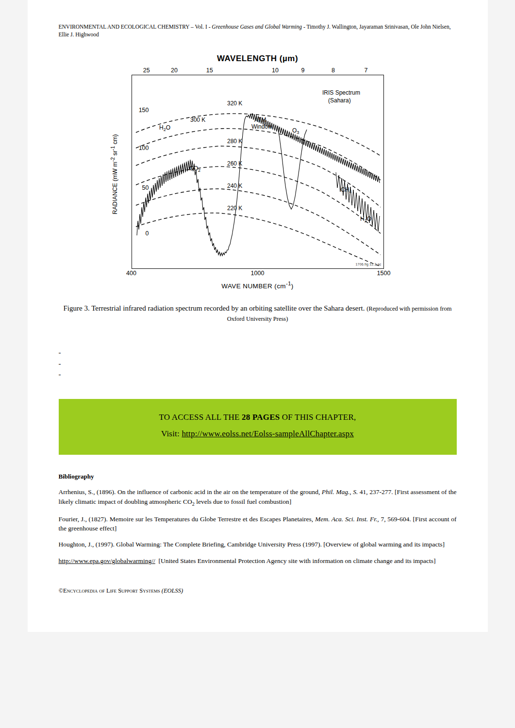ENVIRONMENTAL AND ECOLOGICAL CHEMISTRY – Vol. I - Greenhouse Gases and Global Warming - Timothy J. Wallington, Jayaraman Srinivasan, Ole John Nielsen, Ellie J. Highwood
WAVELENGTH (µm)
25 20 15 10 9 8 7
320 K 300 K 280 K 260 K 240 K 220 K H2O CO2 ATM Window O3 CH4 H2O IRIS Spectrum (Sahara) 1706.fig 12.3.ac
400 1000 1500
WAVE NUMBER (cm-1)
150 100 50 0 RADIANCE (mW m-2 sr-1 cm)
Figure 3. Terrestrial infrared radiation spectrum recorded by an orbiting satellite over the Sahara desert. (Reproduced with permission from Oxford University Press)
-
-
-
TO ACCESS ALL THE 28 PAGES OF THIS CHAPTER,
Visit: http://www.eolss.net/Eolss-sampleAllChapter.aspx
Bibliography
Arrhenius, S., (1896). On the influence of carbonic acid in the air on the temperature of the ground, Phil. Mag., S. 41, 237-277. [First assessment of the likely climatic impact of doubling atmospheric CO2 levels due to fossil fuel combustion]
Fourier, J., (1827). Memoire sur les Temperatures du Globe Terrestre et des Escapes Planetaires, Mem. Aca. Sci. Inst. Fr., 7, 569-604. [First account of the greenhouse effect]
Houghton, J., (1997). Global Warming: The Complete Briefing, Cambridge University Press (1997). [Overview of global warming and its impacts]
http://www.epa.gov/globalwarming// [United States Environmental Protection Agency site with information on climate change and its impacts]
©Encyclopedia of Life Support Systems (EOLSS)